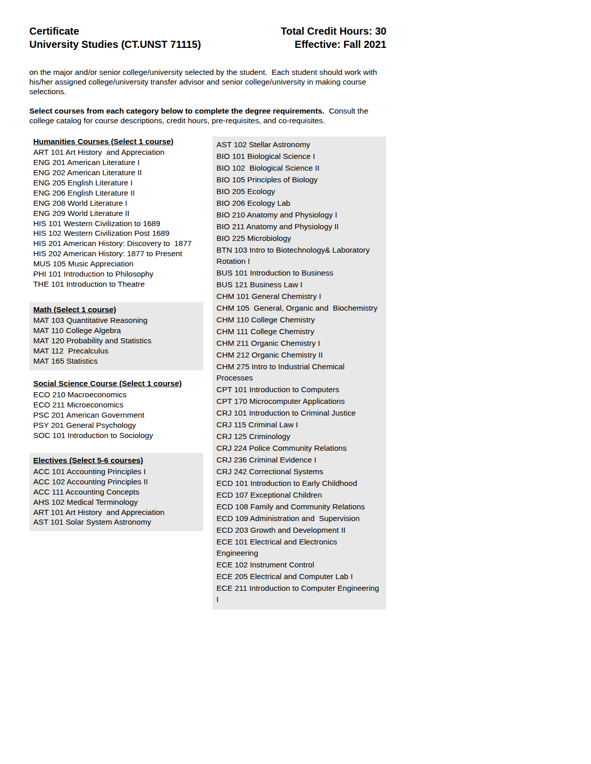Certificate
University Studies (CT.UNST 71115)
Total Credit Hours: 30
Effective: Fall 2021
on the major and/or senior college/university selected by the student. Each student should work with his/her assigned college/university transfer advisor and senior college/university in making course selections.
Select courses from each category below to complete the degree requirements. Consult the college catalog for course descriptions, credit hours, pre-requisites, and co-requisites.
Humanities Courses (Select 1 course)
ART 101 Art History and Appreciation
ENG 201 American Literature I
ENG 202 American Literature II
ENG 205 English Literature I
ENG 206 English Literature II
ENG 208 World Literature I
ENG 209 World Literature II
HIS 101 Western Civilization to 1689
HIS 102 Western Civilization Post 1689
HIS 201 American History: Discovery to 1877
HIS 202 American History: 1877 to Present
MUS 105 Music Appreciation
PHI 101 Introduction to Philosophy
THE 101 Introduction to Theatre
Math (Select 1 course)
MAT 103 Quantitative Reasoning
MAT 110 College Algebra
MAT 120 Probability and Statistics
MAT 112 Precalculus
MAT 165 Statistics
Social Science Course (Select 1 course)
ECO 210 Macroeconomics
ECO 211 Microeconomics
PSC 201 American Government
PSY 201 General Psychology
SOC 101 Introduction to Sociology
Electives (Select 5-6 courses)
ACC 101 Accounting Principles I
ACC 102 Accounting Principles II
ACC 111 Accounting Concepts
AHS 102 Medical Terminology
ART 101 Art History and Appreciation
AST 101 Solar System Astronomy
AST 102 Stellar Astronomy
BIO 101 Biological Science I
BIO 102 Biological Science II
BIO 105 Principles of Biology
BIO 205 Ecology
BIO 206 Ecology Lab
BIO 210 Anatomy and Physiology I
BIO 211 Anatomy and Physiology II
BIO 225 Microbiology
BTN 103 Intro to Biotechnology& Laboratory Rotation I
BUS 101 Introduction to Business
BUS 121 Business Law I
CHM 101 General Chemistry I
CHM 105 General, Organic and Biochemistry
CHM 110 College Chemistry
CHM 111 College Chemistry
CHM 211 Organic Chemistry I
CHM 212 Organic Chemistry II
CHM 275 Intro to Industrial Chemical Processes
CPT 101 Introduction to Computers
CPT 170 Microcomputer Applications
CRJ 101 Introduction to Criminal Justice
CRJ 115 Criminal Law I
CRJ 125 Criminology
CRJ 224 Police Community Relations
CRJ 236 Criminal Evidence I
CRJ 242 Correctional Systems
ECD 101 Introduction to Early Childhood
ECD 107 Exceptional Children
ECD 108 Family and Community Relations
ECD 109 Administration and Supervision
ECD 203 Growth and Development II
ECE 101 Electrical and Electronics Engineering
ECE 102 Instrument Control
ECE 205 Electrical and Computer Lab I
ECE 211 Introduction to Computer Engineering I